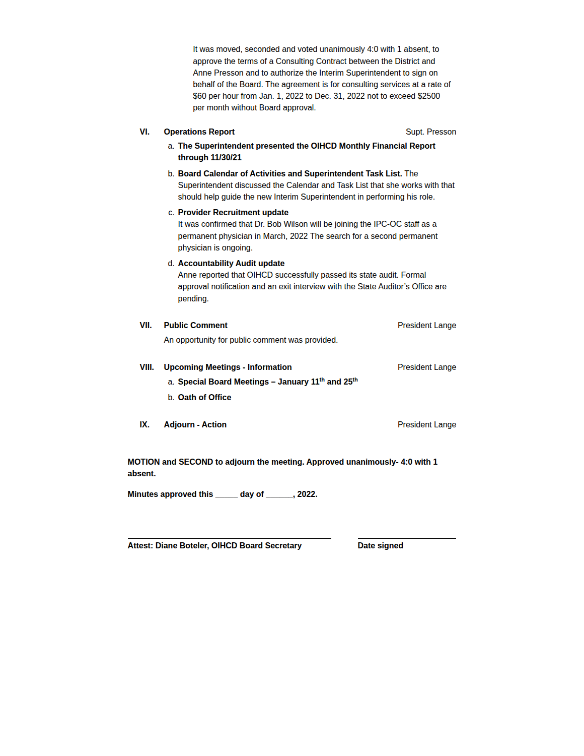It was moved, seconded and voted unanimously 4:0 with 1 absent, to approve the terms of a Consulting Contract between the District and Anne Presson and to authorize the Interim Superintendent to sign on behalf of the Board. The agreement is for consulting services at a rate of $60 per hour from Jan. 1, 2022 to Dec. 31, 2022 not to exceed $2500 per month without Board approval.
VI.
Operations Report Supt. Presson
The Superintendent presented the OIHCD Monthly Financial Report through 11/30/21
Board Calendar of Activities and Superintendent Task List. The Superintendent discussed the Calendar and Task List that she works with that should help guide the new Interim Superintendent in performing his role.
Provider Recruitment update
It was confirmed that Dr. Bob Wilson will be joining the IPC-OC staff as a permanent physician in March, 2022 The search for a second permanent physician is ongoing.
Accountability Audit update
Anne reported that OIHCD successfully passed its state audit. Formal approval notification and an exit interview with the State Auditor’s Office are pending.
VII.
Public Comment President Lange
An opportunity for public comment was provided.
VIII.
Upcoming Meetings - Information President Lange
Special Board Meetings – January 11th and 25th
Oath of Office
IX.
Adjourn - Action President Lange
MOTION and SECOND to adjourn the meeting. Approved unanimously- 4:0 with 1 absent.
Minutes approved this _____ day of ______, 2022.
Attest: Diane Boteler, OIHCD Board Secretary
Date signed